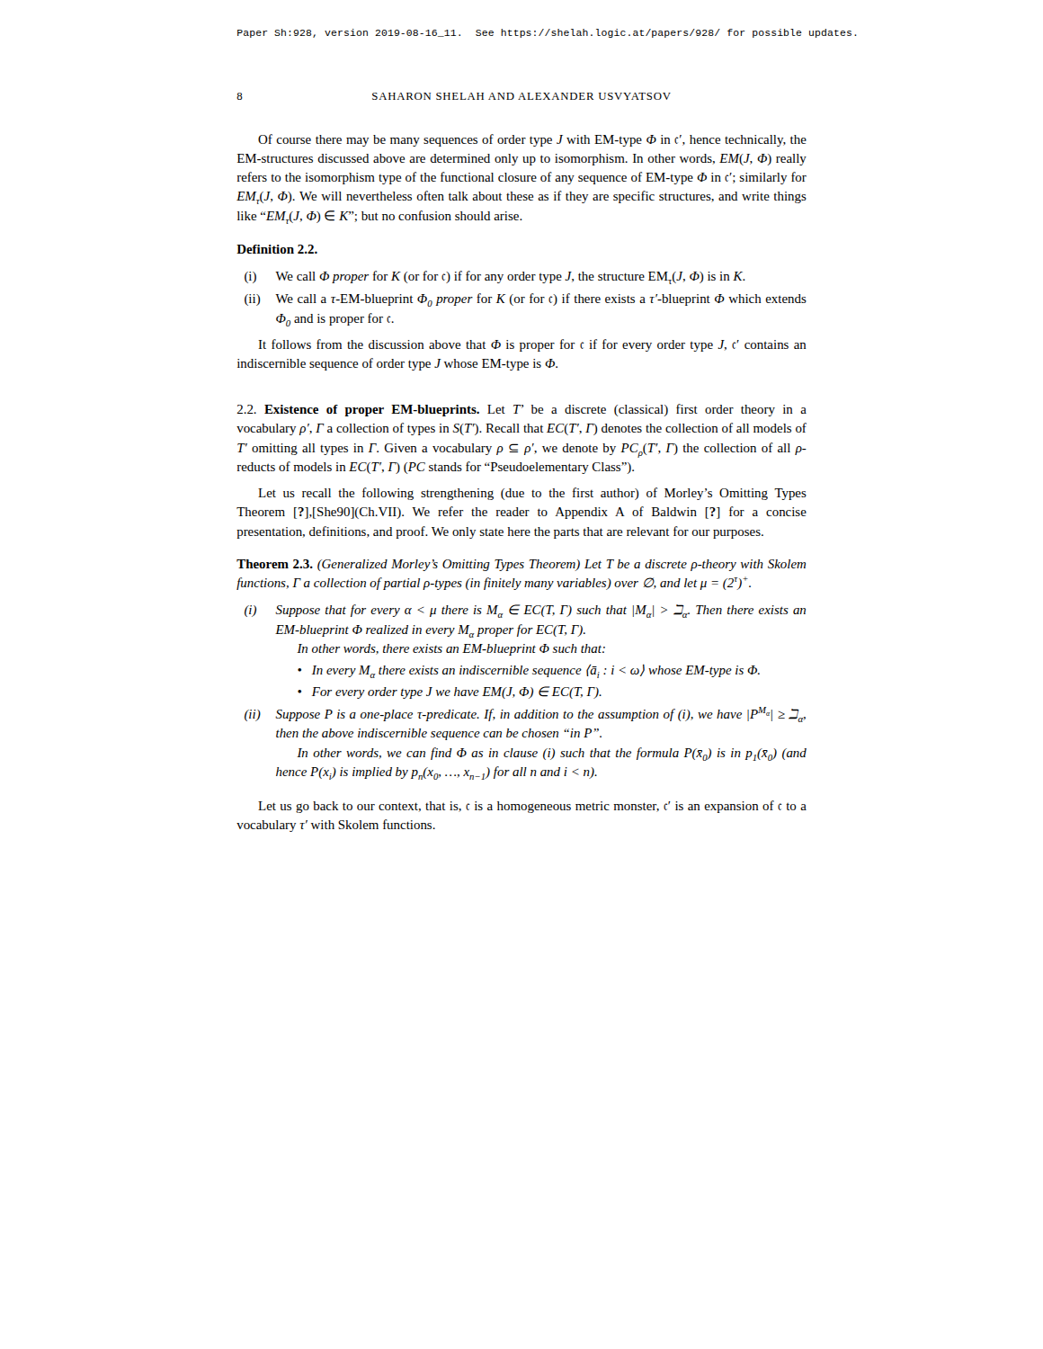Paper Sh:928, version 2019-08-16_11. See https://shelah.logic.at/papers/928/ for possible updates.
8 SAHARON SHELAH AND ALEXANDER USVYATSOV 8
Of course there may be many sequences of order type J with EM-type Φ in 𝔠′, hence technically, the EM-structures discussed above are determined only up to isomorphism. In other words, EM(J, Φ) really refers to the isomorphism type of the functional closure of any sequence of EM-type Φ in 𝔠′; similarly for EMτ(J, Φ). We will nevertheless often talk about these as if they are specific structures, and write things like “EMτ(J, Φ) ∈ K”; but no confusion should arise.
Definition 2.2.
(i) We call Φ proper for K (or for 𝔠) if for any order type J, the structure EMτ(J, Φ) is in K.
(ii) We call a τ-EM-blueprint Φ0 proper for K (or for 𝔠) if there exists a τ′-blueprint Φ which extends Φ0 and is proper for 𝔠.
It follows from the discussion above that Φ is proper for 𝔠 if for every order type J, 𝔠′ contains an indiscernible sequence of order type J whose EM-type is Φ.
2.2. Existence of proper EM-blueprints. Let T’ be a discrete (classical) first order theory in a vocabulary ρ′, Γ a collection of types in S(T′). Recall that EC(T′, Γ) denotes the collection of all models of T′ omitting all types in Γ. Given a vocabulary ρ ⊆ ρ′, we denote by PCρ(T′, Γ) the collection of all ρ-reducts of models in EC(T′, Γ) (PC stands for “Pseudoelementary Class”).
Let us recall the following strengthening (due to the first author) of Morley’s Omitting Types Theorem [?],[She90](Ch.VII). We refer the reader to Appendix A of Baldwin [?] for a concise presentation, definitions, and proof. We only state here the parts that are relevant for our purposes.
Theorem 2.3. (Generalized Morley’s Omitting Types Theorem) Let T be a discrete ρ-theory with Skolem functions, Γ a collection of partial ρ-types (in finitely many variables) over ∅, and let μ = (2τ)+.
(i) Suppose that for every α < μ there is Mα ∈ EC(T, Γ) such that |Mα| > ℶα. Then there exists an EM-blueprint Φ realized in every Mα proper for EC(T, Γ). In other words, there exists an EM-blueprint Φ such that:
In every Mα there exists an indiscernible sequence ⟨āi : i < ω⟩ whose EM-type is Φ.
For every order type J we have EM(J, Φ) ∈ EC(T, Γ).
(ii) Suppose P is a one-place τ-predicate. If, in addition to the assumption of (i), we have |PMα| ≥ ℶα, then the above indiscernible sequence can be chosen “in P”. In other words, we can find Φ as in clause (i) such that the formula P(x̄0) is in p1(x̄0) (and hence P(xi) is implied by pn(x0, …, xn−1) for all n and i < n).
Let us go back to our context, that is, 𝔠 is a homogeneous metric monster, 𝔠′ is an expansion of 𝔠 to a vocabulary τ′ with Skolem functions.